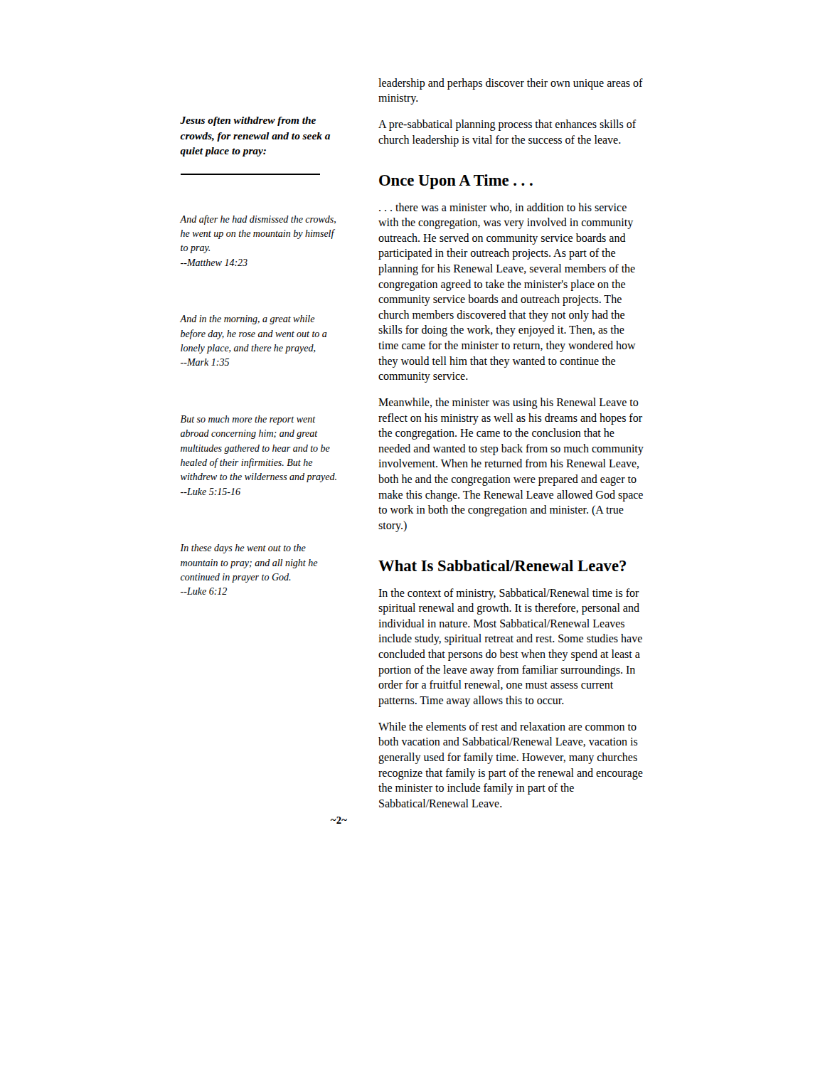Jesus often withdrew from the crowds, for renewal and to seek a quiet place to pray:
And after he had dismissed the crowds, he went up on the mountain by himself to pray.
--Matthew 14:23
And in the morning, a great while before day, he rose and went out to a lonely place, and there he prayed,
--Mark 1:35
But so much more the report went abroad concerning him; and great multitudes gathered to hear and to be healed of their infirmities. But he withdrew to the wilderness and prayed.
--Luke 5:15-16
In these days he went out to the mountain to pray; and all night he continued in prayer to God.
--Luke 6:12
leadership and perhaps discover their own unique areas of ministry.
A pre-sabbatical planning process that enhances skills of church leadership is vital for the success of the leave.
Once Upon A Time . . .
. . . there was a minister who, in addition to his service with the congregation, was very involved in community outreach. He served on community service boards and participated in their outreach projects. As part of the planning for his Renewal Leave, several members of the congregation agreed to take the minister's place on the community service boards and outreach projects. The church members discovered that they not only had the skills for doing the work, they enjoyed it. Then, as the time came for the minister to return, they wondered how they would tell him that they wanted to continue the community service.
Meanwhile, the minister was using his Renewal Leave to reflect on his ministry as well as his dreams and hopes for the congregation. He came to the conclusion that he needed and wanted to step back from so much community involvement. When he returned from his Renewal Leave, both he and the congregation were prepared and eager to make this change. The Renewal Leave allowed God space to work in both the congregation and minister. (A true story.)
What Is Sabbatical/Renewal Leave?
In the context of ministry, Sabbatical/Renewal time is for spiritual renewal and growth. It is therefore, personal and individual in nature. Most Sabbatical/Renewal Leaves include study, spiritual retreat and rest. Some studies have concluded that persons do best when they spend at least a portion of the leave away from familiar surroundings. In order for a fruitful renewal, one must assess current patterns. Time away allows this to occur.
While the elements of rest and relaxation are common to both vacation and Sabbatical/Renewal Leave, vacation is generally used for family time. However, many churches recognize that family is part of the renewal and encourage the minister to include family in part of the Sabbatical/Renewal Leave.
~2~